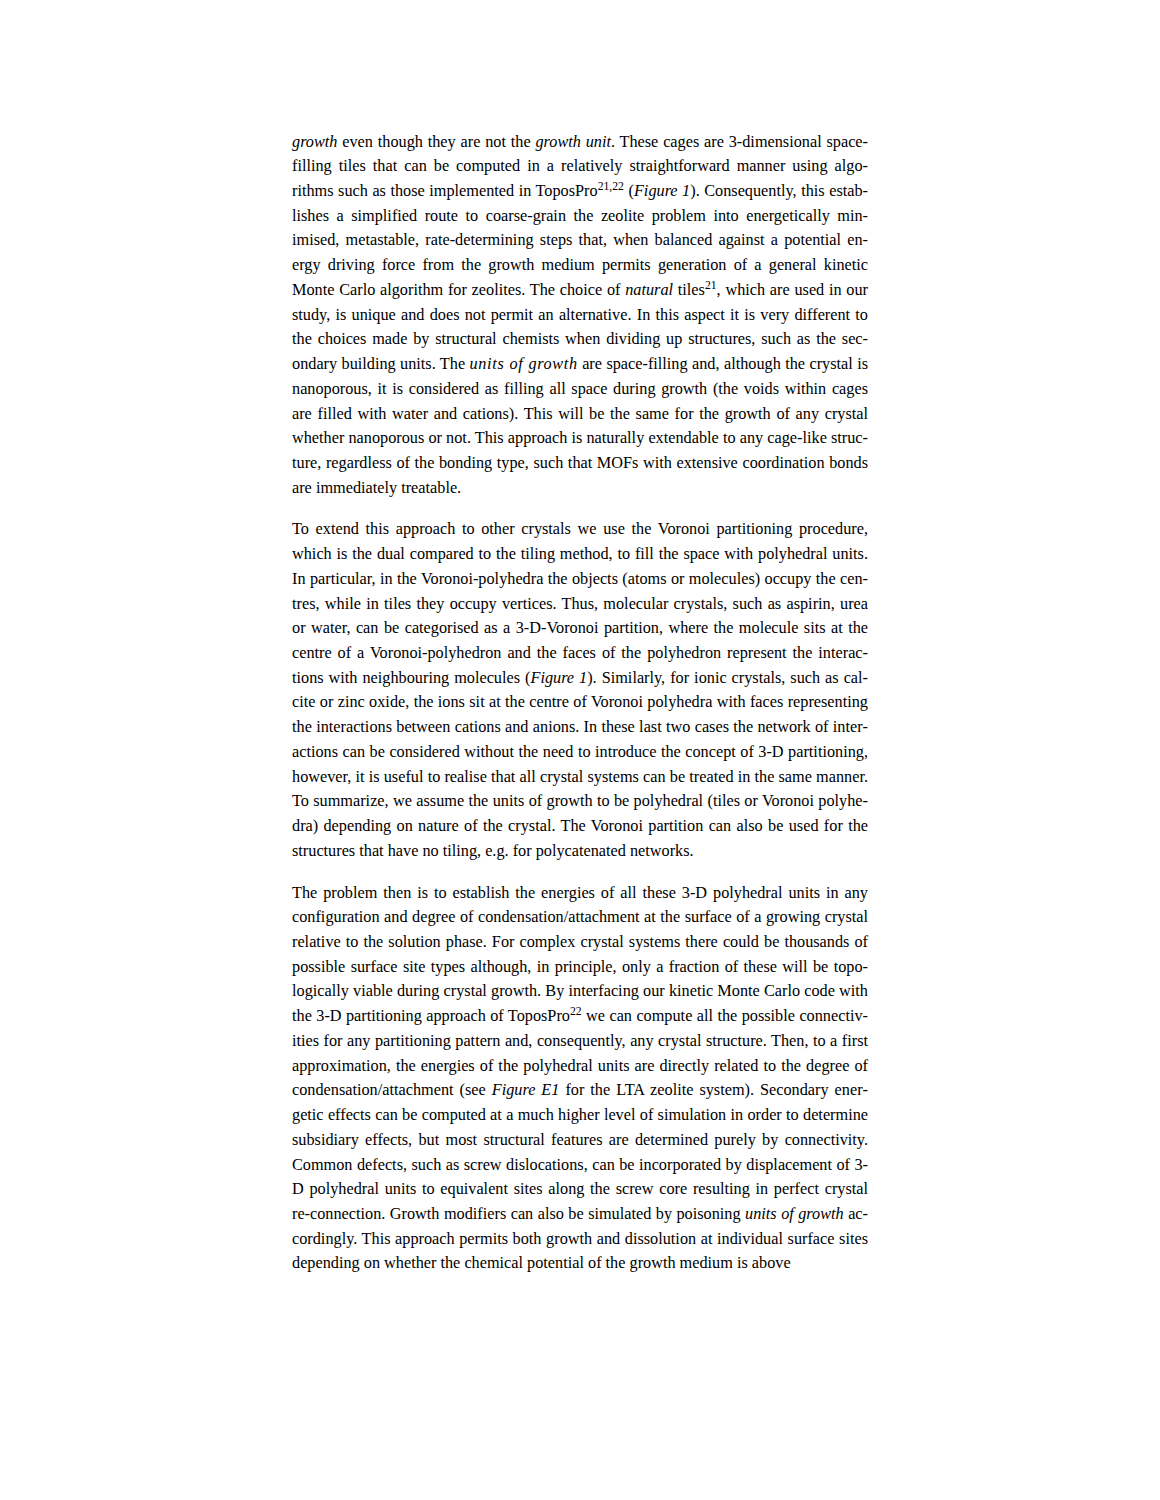growth even though they are not the growth unit. These cages are 3-dimensional space-filling tiles that can be computed in a relatively straightforward manner using algorithms such as those implemented in ToposPro21,22 (Figure 1). Consequently, this establishes a simplified route to coarse-grain the zeolite problem into energetically minimised, metastable, rate-determining steps that, when balanced against a potential energy driving force from the growth medium permits generation of a general kinetic Monte Carlo algorithm for zeolites. The choice of natural tiles21, which are used in our study, is unique and does not permit an alternative. In this aspect it is very different to the choices made by structural chemists when dividing up structures, such as the secondary building units. The units of growth are space-filling and, although the crystal is nanoporous, it is considered as filling all space during growth (the voids within cages are filled with water and cations). This will be the same for the growth of any crystal whether nanoporous or not. This approach is naturally extendable to any cage-like structure, regardless of the bonding type, such that MOFs with extensive coordination bonds are immediately treatable.
To extend this approach to other crystals we use the Voronoi partitioning procedure, which is the dual compared to the tiling method, to fill the space with polyhedral units. In particular, in the Voronoi-polyhedra the objects (atoms or molecules) occupy the centres, while in tiles they occupy vertices. Thus, molecular crystals, such as aspirin, urea or water, can be categorised as a 3-D-Voronoi partition, where the molecule sits at the centre of a Voronoi-polyhedron and the faces of the polyhedron represent the interactions with neighbouring molecules (Figure 1). Similarly, for ionic crystals, such as calcite or zinc oxide, the ions sit at the centre of Voronoi polyhedra with faces representing the interactions between cations and anions. In these last two cases the network of interactions can be considered without the need to introduce the concept of 3-D partitioning, however, it is useful to realise that all crystal systems can be treated in the same manner. To summarize, we assume the units of growth to be polyhedral (tiles or Voronoi polyhedra) depending on nature of the crystal. The Voronoi partition can also be used for the structures that have no tiling, e.g. for polycatenated networks.
The problem then is to establish the energies of all these 3-D polyhedral units in any configuration and degree of condensation/attachment at the surface of a growing crystal relative to the solution phase. For complex crystal systems there could be thousands of possible surface site types although, in principle, only a fraction of these will be topologically viable during crystal growth. By interfacing our kinetic Monte Carlo code with the 3-D partitioning approach of ToposPro22 we can compute all the possible connectivities for any partitioning pattern and, consequently, any crystal structure. Then, to a first approximation, the energies of the polyhedral units are directly related to the degree of condensation/attachment (see Figure E1 for the LTA zeolite system). Secondary energetic effects can be computed at a much higher level of simulation in order to determine subsidiary effects, but most structural features are determined purely by connectivity. Common defects, such as screw dislocations, can be incorporated by displacement of 3-D polyhedral units to equivalent sites along the screw core resulting in perfect crystal re-connection. Growth modifiers can also be simulated by poisoning units of growth accordingly. This approach permits both growth and dissolution at individual surface sites depending on whether the chemical potential of the growth medium is above